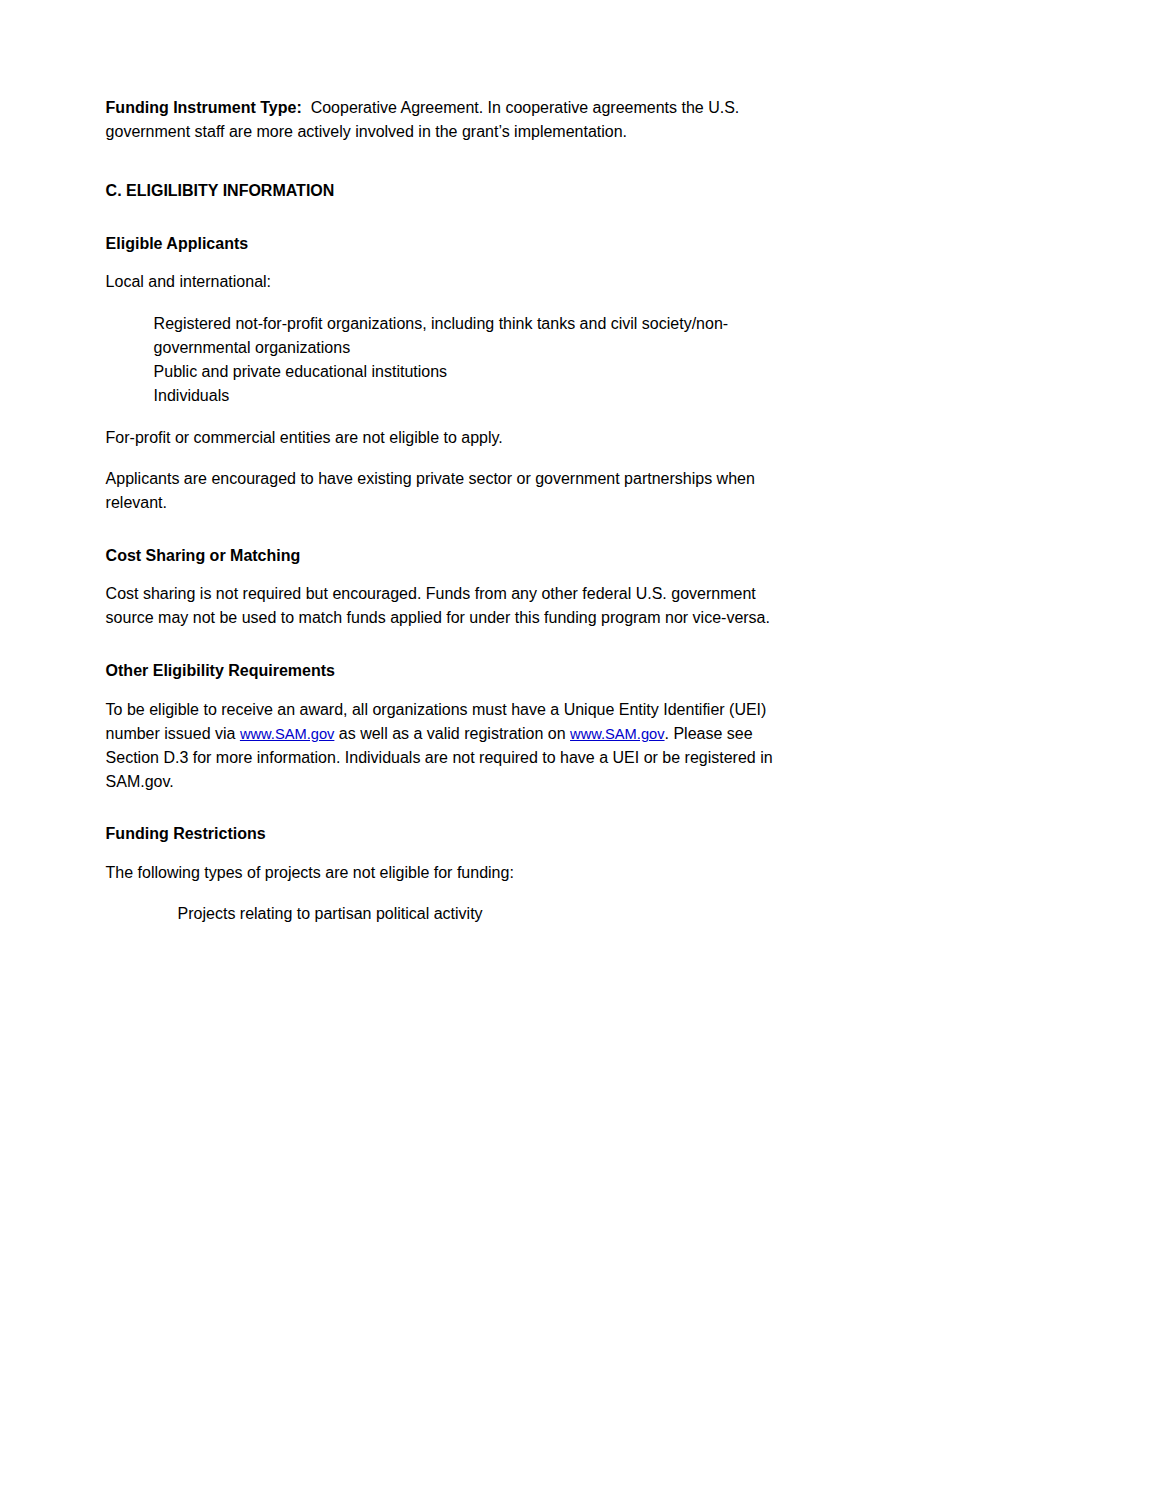Funding Instrument Type: Cooperative Agreement. In cooperative agreements the U.S. government staff are more actively involved in the grant’s implementation.
C. ELIGILIBITY INFORMATION
Eligible Applicants
Local and international:
Registered not-for-profit organizations, including think tanks and civil society/non-governmental organizations
Public and private educational institutions
Individuals
For-profit or commercial entities are not eligible to apply.
Applicants are encouraged to have existing private sector or government partnerships when relevant.
Cost Sharing or Matching
Cost sharing is not required but encouraged. Funds from any other federal U.S. government source may not be used to match funds applied for under this funding program nor vice-versa.
Other Eligibility Requirements
To be eligible to receive an award, all organizations must have a Unique Entity Identifier (UEI) number issued via www.SAM.gov as well as a valid registration on www.SAM.gov. Please see Section D.3 for more information. Individuals are not required to have a UEI or be registered in SAM.gov.
Funding Restrictions
The following types of projects are not eligible for funding:
Projects relating to partisan political activity